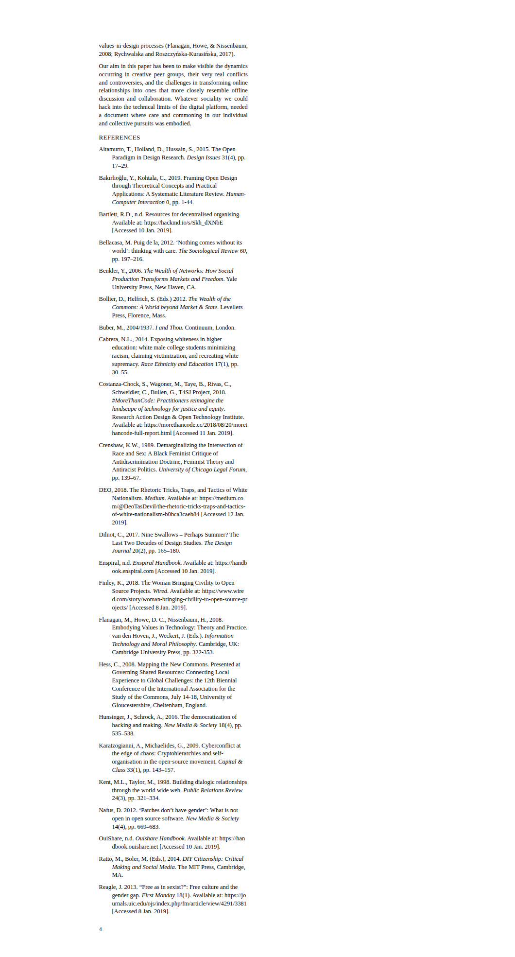values-in-design processes (Flanagan, Howe, & Nissenbaum, 2008; Rychwalska and Roszczyńska-Kurasińska, 2017).
Our aim in this paper has been to make visible the dynamics occurring in creative peer groups, their very real conflicts and controversies, and the challenges in transforming online relationships into ones that more closely resemble offline discussion and collaboration. Whatever sociality we could hack into the technical limits of the digital platform, needed a document where care and commoning in our individual and collective pursuits was embodied.
REFERENCES
Aitamurto, T., Holland, D., Hussain, S., 2015. The Open Paradigm in Design Research. Design Issues 31(4), pp. 17–29.
Bakırlıoğlu, Y., Kohtala, C., 2019. Framing Open Design through Theoretical Concepts and Practical Applications: A Systematic Literature Review. Human-Computer Interaction 0, pp. 1-44.
Bartlett, R.D., n.d. Resources for decentralised organising. Available at: https://hackmd.io/s/Skh_dXNbE [Accessed 10 Jan. 2019].
Bellacasa, M. Puig de la, 2012. ‘Nothing comes without its world’: thinking with care. The Sociological Review 60, pp. 197–216.
Benkler, Y., 2006. The Wealth of Networks: How Social Production Transforms Markets and Freedom. Yale University Press, New Haven, CA.
Bollier, D., Helfrich, S. (Eds.) 2012. The Wealth of the Commons: A World beyond Market & State. Levellers Press, Florence, Mass.
Buber, M., 2004/1937. I and Thou. Continuum, London.
Cabrera, N.L., 2014. Exposing whiteness in higher education: white male college students minimizing racism, claiming victimization, and recreating white supremacy. Race Ethnicity and Education 17(1), pp. 30–55.
Costanza-Chock, S., Wagoner, M., Taye, B., Rivas, C., Schweidler, C., Bullen, G., T4SJ Project, 2018. #MoreThanCode: Practitioners reimagine the landscape of technology for justice and equity. Research Action Design & Open Technology Institute. Available at: https://morethancode.cc/2018/08/20/morethancode-full-report.html [Accessed 11 Jan. 2019].
Crenshaw, K.W., 1989. Demarginalizing the Intersection of Race and Sex: A Black Feminist Critique of Antidiscrimination Doctrine, Feminist Theory and Antiracist Politics. University of Chicago Legal Forum, pp. 139–67.
DEO, 2018. The Rhetoric Tricks, Traps, and Tactics of White Nationalism. Medium. Available at: https://medium.com/@DeoTasDevil/the-rhetoric-tricks-traps-and-tactics-of-white-nationalism-b0bca3caeb84 [Accessed 12 Jan. 2019].
Dilnot, C., 2017. Nine Swallows – Perhaps Summer? The Last Two Decades of Design Studies. The Design Journal 20(2), pp. 165–180.
Enspiral, n.d. Enspiral Handbook. Available at: https://handbook.enspiral.com [Accessed 10 Jan. 2019].
Finley, K., 2018. The Woman Bringing Civility to Open Source Projects. Wired. Available at: https://www.wired.com/story/woman-bringing-civility-to-open-source-projects/ [Accessed 8 Jan. 2019].
Flanagan, M., Howe, D. C., Nissenbaum, H., 2008. Embodying Values in Technology: Theory and Practice. van den Hoven, J., Weckert, J. (Eds.). Information Technology and Moral Philosophy. Cambridge, UK: Cambridge University Press, pp. 322-353.
Hess, C., 2008. Mapping the New Commons. Presented at Governing Shared Resources: Connecting Local Experience to Global Challenges: the 12th Biennial Conference of the International Association for the Study of the Commons, July 14-18, University of Gloucestershire, Cheltenham, England.
Hunsinger, J., Schrock, A., 2016. The democratization of hacking and making. New Media & Society 18(4), pp. 535–538.
Karatzogianni, A., Michaelides, G., 2009. Cyberconflict at the edge of chaos: Cryptohierarchies and self-organisation in the open-source movement. Capital & Class 33(1), pp. 143–157.
Kent, M.L., Taylor, M., 1998. Building dialogic relationships through the world wide web. Public Relations Review 24(3), pp. 321–334.
Nafus, D. 2012. ‘Patches don’t have gender’: What is not open in open source software. New Media & Society 14(4), pp. 669–683.
OuiShare, n.d. Ouishare Handbook. Available at: https://handbook.ouishare.net [Accessed 10 Jan. 2019].
Ratto, M., Boler, M. (Eds.), 2014. DIY Citizenship: Critical Making and Social Media. The MIT Press, Cambridge, MA.
Reagle, J. 2013. “Free as in sexist?”: Free culture and the gender gap. First Monday 18(1). Available at: https://journals.uic.edu/ojs/index.php/fm/article/view/4291/3381 [Accessed 8 Jan. 2019].
4